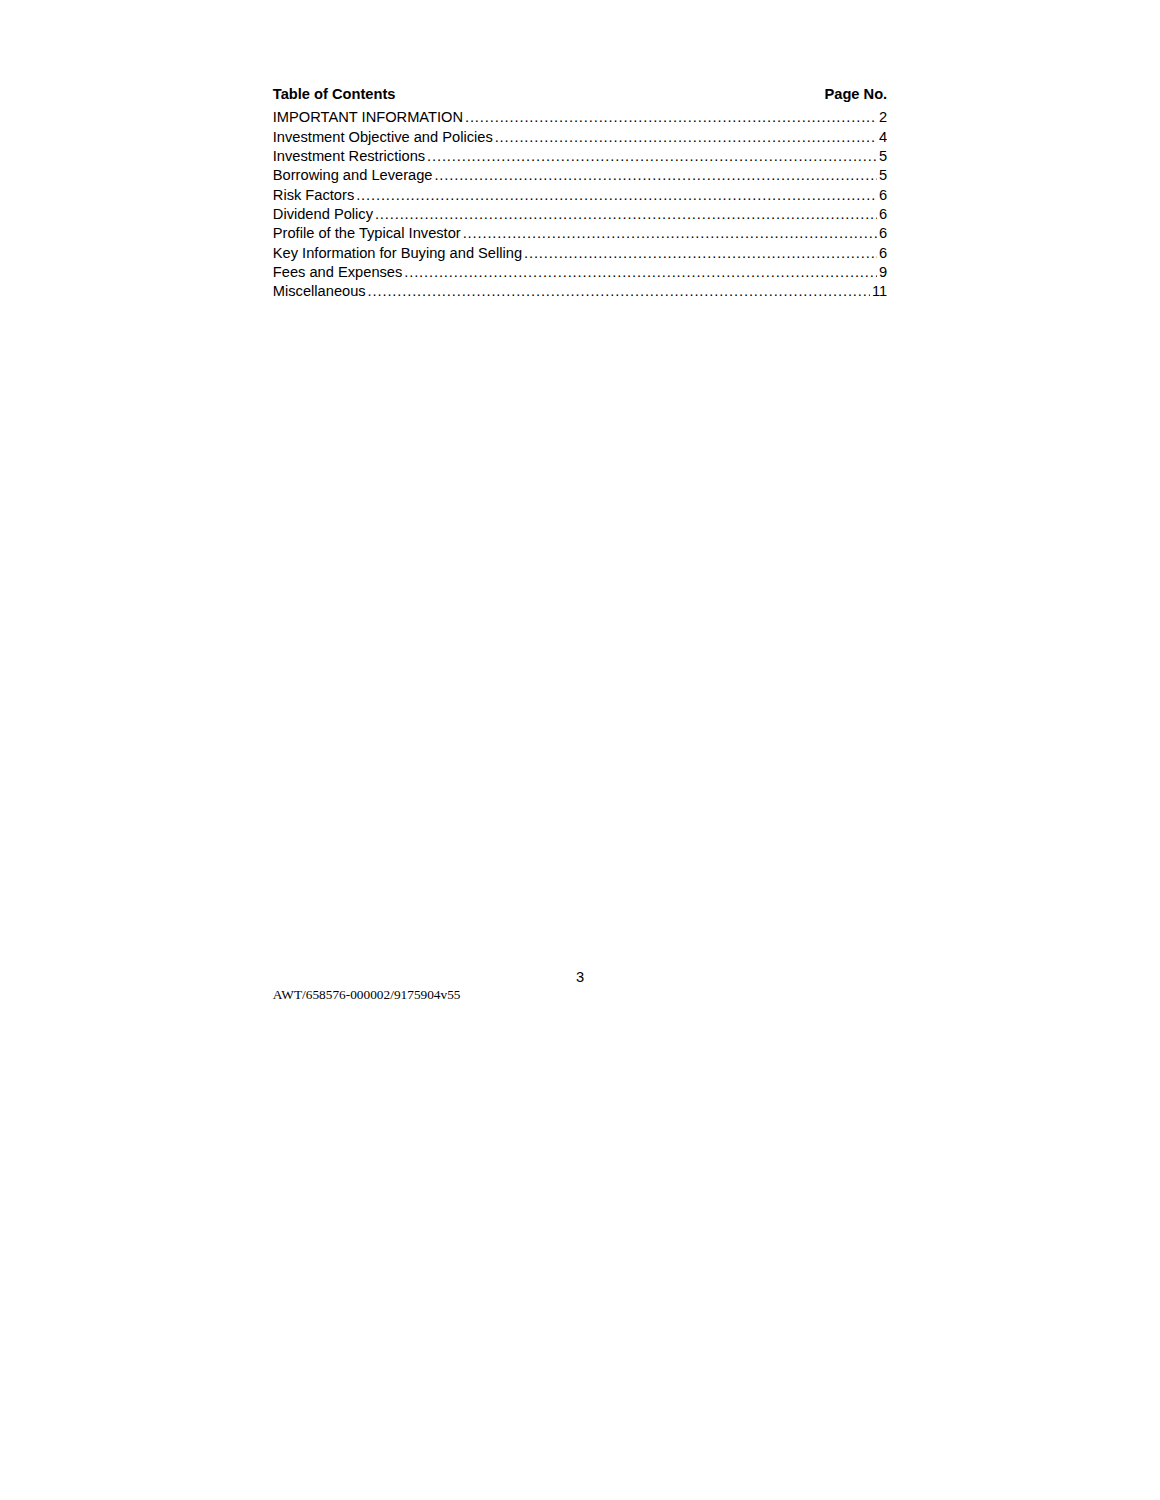Table of Contents Page No.
IMPORTANT INFORMATION ................................................................................................................. 2
Investment Objective and Policies ................................................................................................................. 4
Investment Restrictions ................................................................................................................. 5
Borrowing and Leverage ................................................................................................................. 5
Risk Factors ................................................................................................................. 6
Dividend Policy ................................................................................................................. 6
Profile of the Typical Investor ................................................................................................................. 6
Key Information for Buying and Selling ................................................................................................................. 6
Fees and Expenses ................................................................................................................. 9
Miscellaneous ................................................................................................................. 11
3
AWT/658576-000002/9175904v55